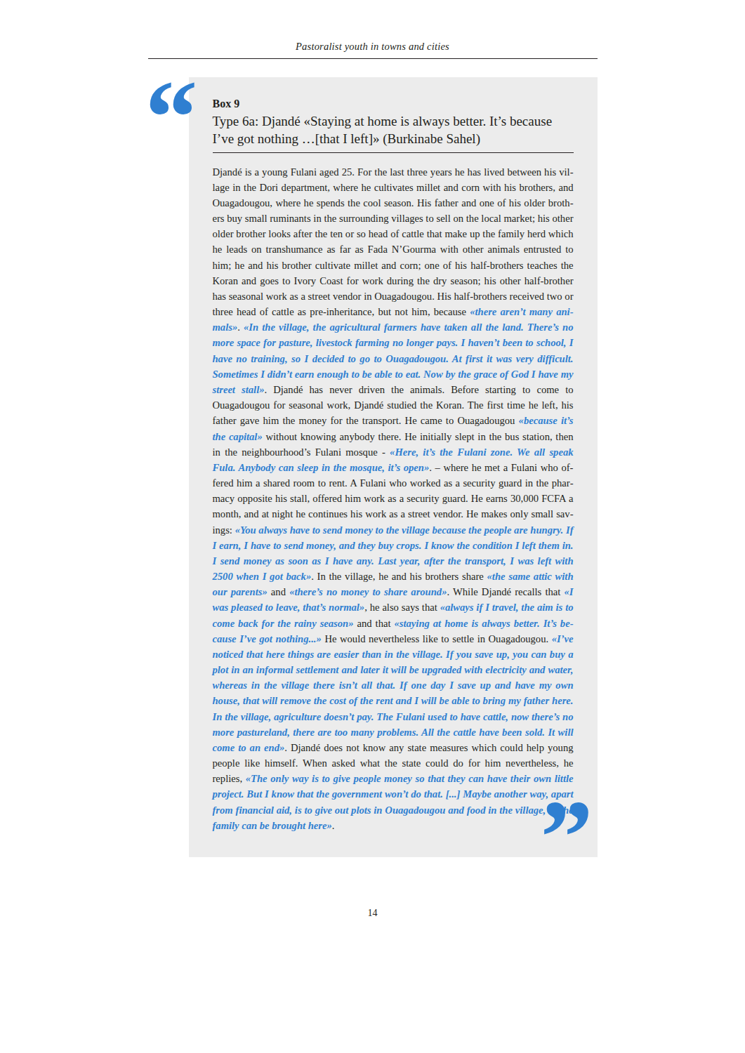Pastoralist youth in towns and cities
“ ”
Box 9
Type 6a: Djandé «Staying at home is always better. It’s because I’ve got nothing …[that I left]» (Burkinabe Sahel)
Djandé is a young Fulani aged 25. For the last three years he has lived between his village in the Dori department, where he cultivates millet and corn with his brothers, and Ouagadougou, where he spends the cool season. His father and one of his older brothers buy small ruminants in the surrounding villages to sell on the local market; his other older brother looks after the ten or so head of cattle that make up the family herd which he leads on transhumance as far as Fada N’Gourma with other animals entrusted to him; he and his brother cultivate millet and corn; one of his half-brothers teaches the Koran and goes to Ivory Coast for work during the dry season; his other half-brother has seasonal work as a street vendor in Ouagadougou. His half-brothers received two or three head of cattle as pre-inheritance, but not him, because there aren’t many animals. In the village, the agricultural farmers have taken all the land. There’s no more space for pasture, livestock farming no longer pays. I haven’t been to school, I have no training, so I decided to go to Ouagadougou. At first it was very difficult. Sometimes I didn’t earn enough to be able to eat. Now by the grace of God I have my street stall. Djandé has never driven the animals. Before starting to come to Ouagadougou for seasonal work, Djandé studied the Koran. The first time he left, his father gave him the money for the transport. He came to Ouagadougou because it’s the capital without knowing anybody there. He initially slept in the bus station, then in the neighbourhood’s Fulani mosque - Here, it’s the Fulani zone. We all speak Fula. Anybody can sleep in the mosque, it’s open. – where he met a Fulani who offered him a shared room to rent. A Fulani who worked as a security guard in the pharmacy opposite his stall, offered him work as a security guard. He earns 30,000 FCFA a month, and at night he continues his work as a street vendor. He makes only small savings: You always have to send money to the village because the people are hungry. If I earn, I have to send money, and they buy crops. I know the condition I left them in. I send money as soon as I have any. Last year, after the transport, I was left with 2500 when I got back. In the village, he and his brothers share the same attic with our parents and there’s no money to share around. While Djandé recalls that I was pleased to leave, that’s normal, he also says that always if I travel, the aim is to come back for the rainy season and that staying at home is always better. It’s because I’ve got nothing... He would nevertheless like to settle in Ouagadougou. I’ve noticed that here things are easier than in the village. If you save up, you can buy a plot in an informal settlement and later it will be upgraded with electricity and water, whereas in the village there isn’t all that. If one day I save up and have my own house, that will remove the cost of the rent and I will be able to bring my father here. In the village, agriculture doesn’t pay. The Fulani used to have cattle, now there’s no more pastureland, there are too many problems. All the cattle have been sold. It will come to an end. Djandé does not know any state measures which could help young people like himself. When asked what the state could do for him nevertheless, he replies, The only way is to give people money so that they can have their own little project. But I know that the government won’t do that. [...] Maybe another way, apart from financial aid, is to give out plots in Ouagadougou and food in the village, so the family can be brought here.
14